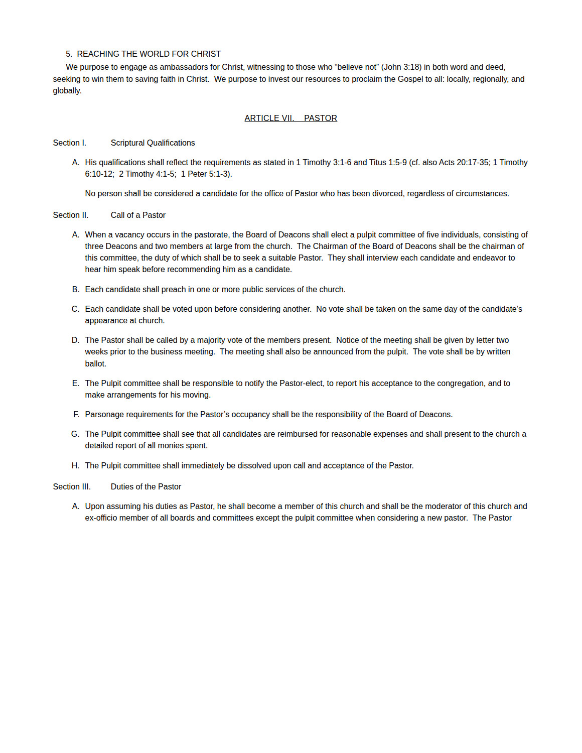5. REACHING THE WORLD FOR CHRIST
We purpose to engage as ambassadors for Christ, witnessing to those who “believe not” (John 3:18) in both word and deed, seeking to win them to saving faith in Christ. We purpose to invest our resources to proclaim the Gospel to all: locally, regionally, and globally.
ARTICLE VII. PASTOR
Section I. Scriptural Qualifications
His qualifications shall reflect the requirements as stated in 1 Timothy 3:1-6 and Titus 1:5-9 (cf. also Acts 20:17-35; 1 Timothy 6:10-12; 2 Timothy 4:1-5; 1 Peter 5:1-3).
No person shall be considered a candidate for the office of Pastor who has been divorced, regardless of circumstances.
Section II. Call of a Pastor
When a vacancy occurs in the pastorate, the Board of Deacons shall elect a pulpit committee of five individuals, consisting of three Deacons and two members at large from the church. The Chairman of the Board of Deacons shall be the chairman of this committee, the duty of which shall be to seek a suitable Pastor. They shall interview each candidate and endeavor to hear him speak before recommending him as a candidate.
Each candidate shall preach in one or more public services of the church.
Each candidate shall be voted upon before considering another. No vote shall be taken on the same day of the candidate’s appearance at church.
The Pastor shall be called by a majority vote of the members present. Notice of the meeting shall be given by letter two weeks prior to the business meeting. The meeting shall also be announced from the pulpit. The vote shall be by written ballot.
The Pulpit committee shall be responsible to notify the Pastor-elect, to report his acceptance to the congregation, and to make arrangements for his moving.
Parsonage requirements for the Pastor’s occupancy shall be the responsibility of the Board of Deacons.
The Pulpit committee shall see that all candidates are reimbursed for reasonable expenses and shall present to the church a detailed report of all monies spent.
The Pulpit committee shall immediately be dissolved upon call and acceptance of the Pastor.
Section III. Duties of the Pastor
Upon assuming his duties as Pastor, he shall become a member of this church and shall be the moderator of this church and ex-officio member of all boards and committees except the pulpit committee when considering a new pastor. The Pastor